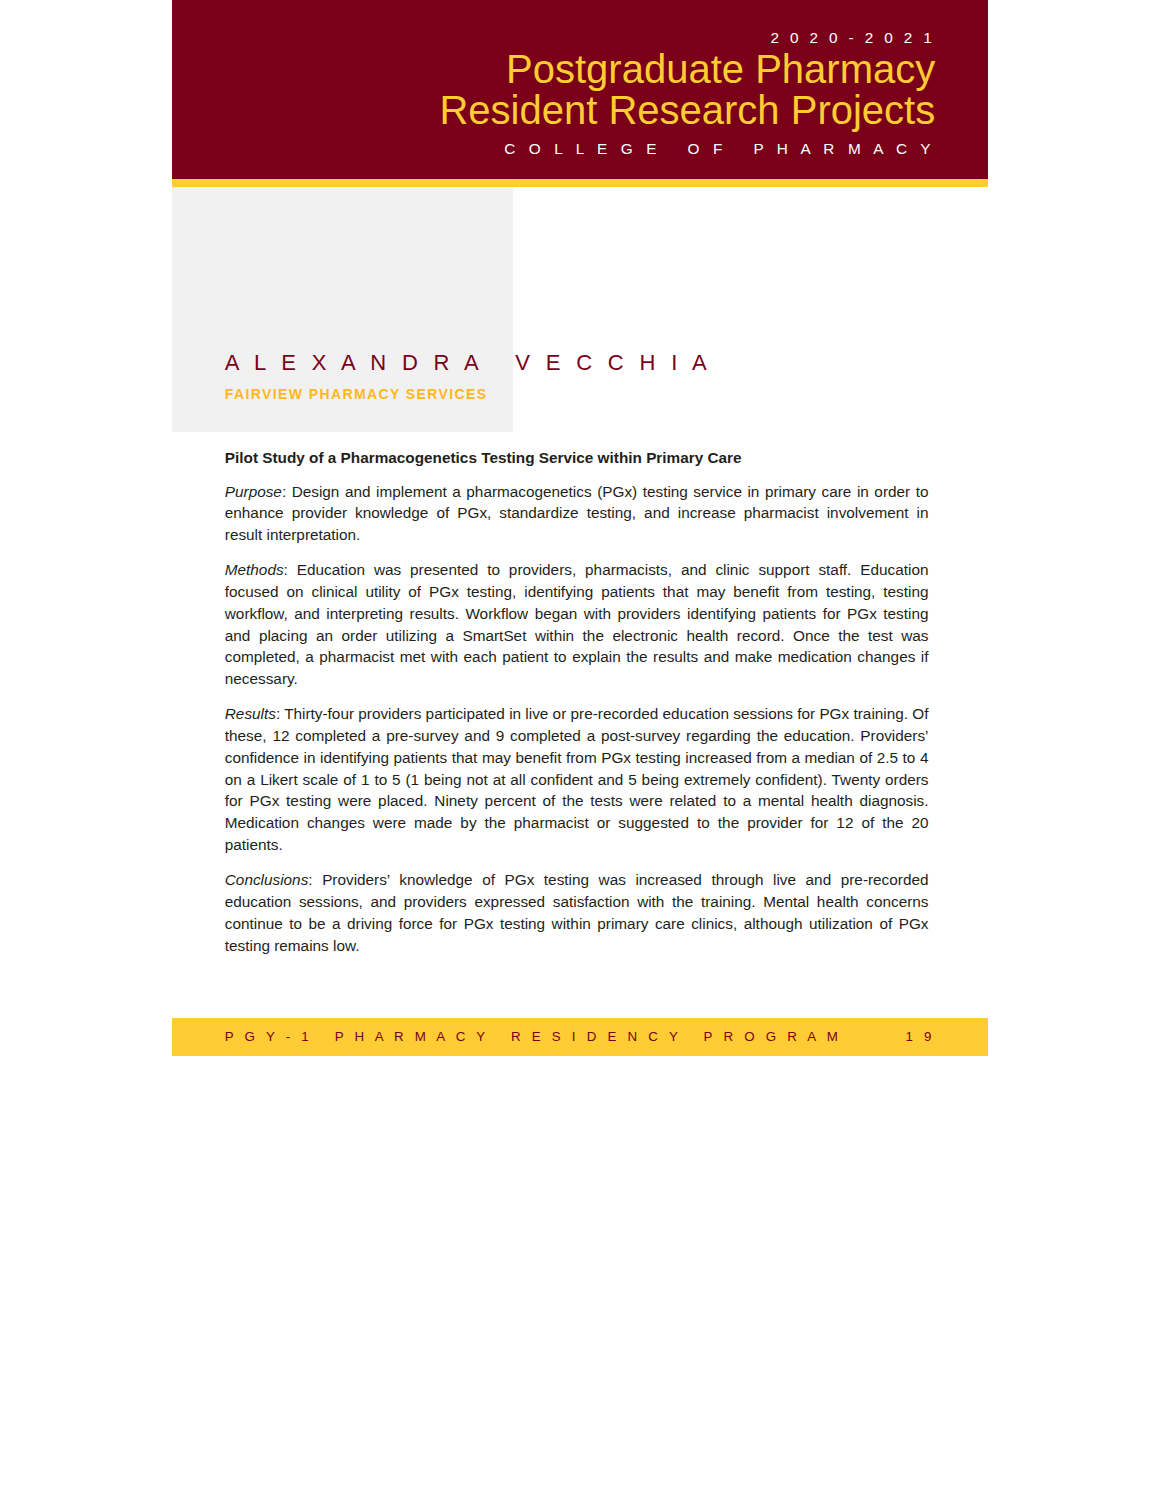2 0 2 0 - 2 0 2 1
Postgraduate PharmacyResident Research Projects
C O L L E G E O F P H A R M A C Y
A L E X A N D R A V E C C H I A
FAIRVIEW PHARMACY SERVICES
Pilot Study of a Pharmacogenetics Testing Service within Primary Care
Purpose: Design and implement a pharmacogenetics (PGx) testing service in primary care in order to enhance provider knowledge of PGx, standardize testing, and increase pharmacist involvement in result interpretation.
Methods: Education was presented to providers, pharmacists, and clinic support staff. Education focused on clinical utility of PGx testing, identifying patients that may benefit from testing, testing workflow, and interpreting results. Workflow began with providers identifying patients for PGx testing and placing an order utilizing a SmartSet within the electronic health record. Once the test was completed, a pharmacist met with each patient to explain the results and make medication changes if necessary.
Results: Thirty-four providers participated in live or pre-recorded education sessions for PGx training. Of these, 12 completed a pre-survey and 9 completed a post-survey regarding the education. Providers’ confidence in identifying patients that may benefit from PGx testing increased from a median of 2.5 to 4 on a Likert scale of 1 to 5 (1 being not at all confident and 5 being extremely confident). Twenty orders for PGx testing were placed. Ninety percent of the tests were related to a mental health diagnosis. Medication changes were made by the pharmacist or suggested to the provider for 12 of the 20 patients.
Conclusions: Providers’ knowledge of PGx testing was increased through live and pre-recorded education sessions, and providers expressed satisfaction with the training. Mental health concerns continue to be a driving force for PGx testing within primary care clinics, although utilization of PGx testing remains low.
P G Y - 1 P H A R M A C Y R E S I D E N C Y P R O G R A M 1 9